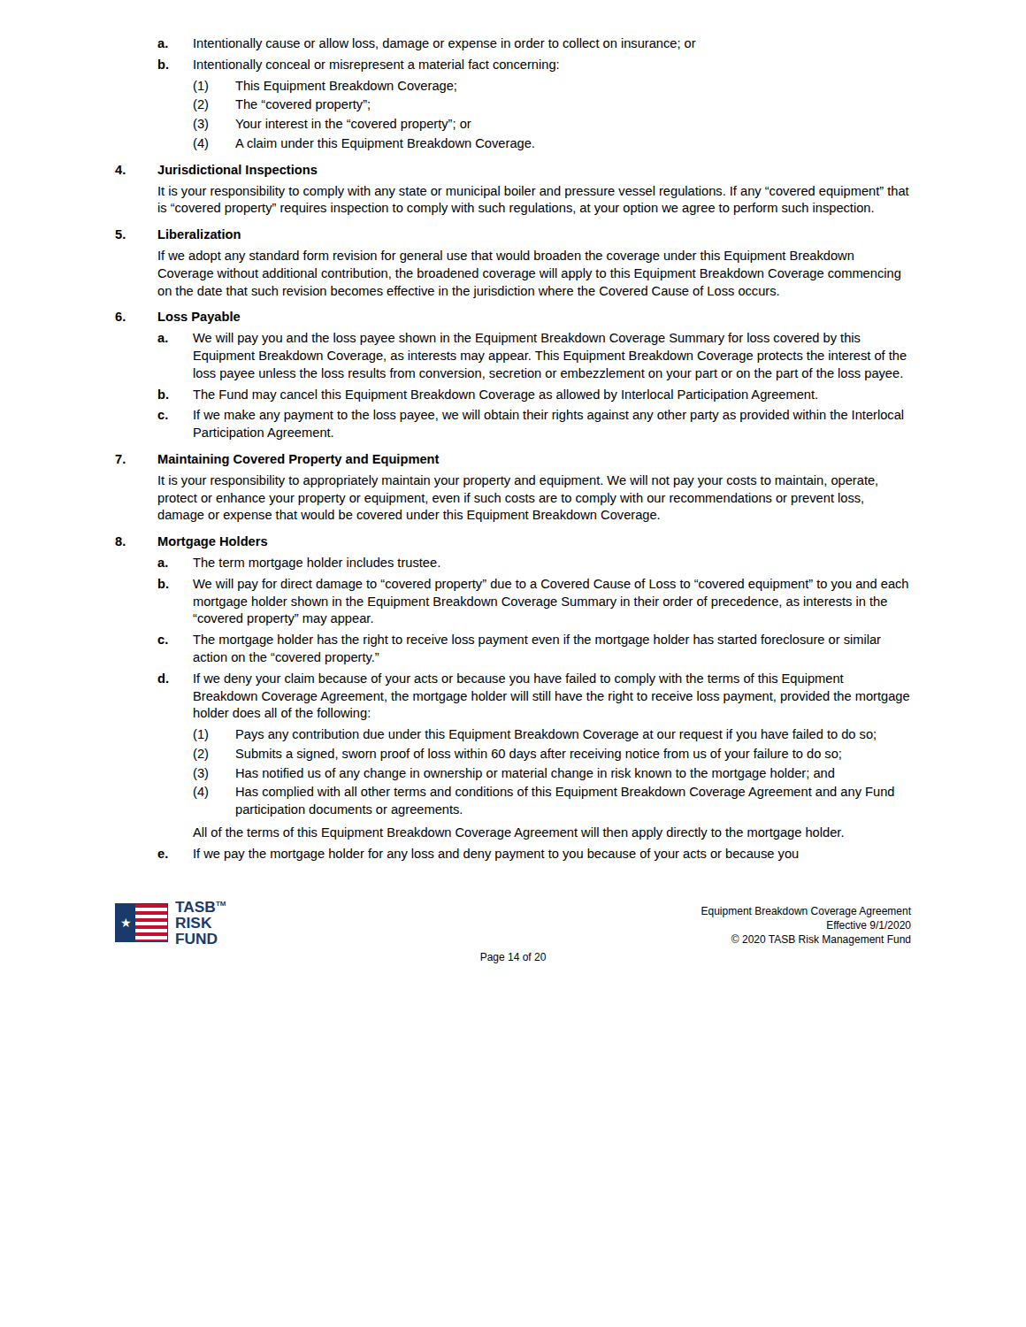a. Intentionally cause or allow loss, damage or expense in order to collect on insurance; or
b. Intentionally conceal or misrepresent a material fact concerning:
(1) This Equipment Breakdown Coverage;
(2) The “covered property”;
(3) Your interest in the “covered property”; or
(4) A claim under this Equipment Breakdown Coverage.
4. Jurisdictional Inspections
It is your responsibility to comply with any state or municipal boiler and pressure vessel regulations. If any “covered equipment” that is “covered property” requires inspection to comply with such regulations, at your option we agree to perform such inspection.
5. Liberalization
If we adopt any standard form revision for general use that would broaden the coverage under this Equipment Breakdown Coverage without additional contribution, the broadened coverage will apply to this Equipment Breakdown Coverage commencing on the date that such revision becomes effective in the jurisdiction where the Covered Cause of Loss occurs.
6. Loss Payable
a. We will pay you and the loss payee shown in the Equipment Breakdown Coverage Summary for loss covered by this Equipment Breakdown Coverage, as interests may appear. This Equipment Breakdown Coverage protects the interest of the loss payee unless the loss results from conversion, secretion or embezzlement on your part or on the part of the loss payee.
b. The Fund may cancel this Equipment Breakdown Coverage as allowed by Interlocal Participation Agreement.
c. If we make any payment to the loss payee, we will obtain their rights against any other party as provided within the Interlocal Participation Agreement.
7. Maintaining Covered Property and Equipment
It is your responsibility to appropriately maintain your property and equipment. We will not pay your costs to maintain, operate, protect or enhance your property or equipment, even if such costs are to comply with our recommendations or prevent loss, damage or expense that would be covered under this Equipment Breakdown Coverage.
8. Mortgage Holders
a. The term mortgage holder includes trustee.
b. We will pay for direct damage to “covered property” due to a Covered Cause of Loss to “covered equipment” to you and each mortgage holder shown in the Equipment Breakdown Coverage Summary in their order of precedence, as interests in the “covered property” may appear.
c. The mortgage holder has the right to receive loss payment even if the mortgage holder has started foreclosure or similar action on the “covered property.”
d. If we deny your claim because of your acts or because you have failed to comply with the terms of this Equipment Breakdown Coverage Agreement, the mortgage holder will still have the right to receive loss payment, provided the mortgage holder does all of the following:
(1) Pays any contribution due under this Equipment Breakdown Coverage at our request if you have failed to do so;
(2) Submits a signed, sworn proof of loss within 60 days after receiving notice from us of your failure to do so;
(3) Has notified us of any change in ownership or material change in risk known to the mortgage holder; and
(4) Has complied with all other terms and conditions of this Equipment Breakdown Coverage Agreement and any Fund participation documents or agreements.
All of the terms of this Equipment Breakdown Coverage Agreement will then apply directly to the mortgage holder.
e. If we pay the mortgage holder for any loss and deny payment to you because of your acts or because you
★
TASBTM
RISK
FUND
Equipment Breakdown Coverage Agreement
Effective 9/1/2020
© 2020 TASB Risk Management Fund
Page 14 of 20